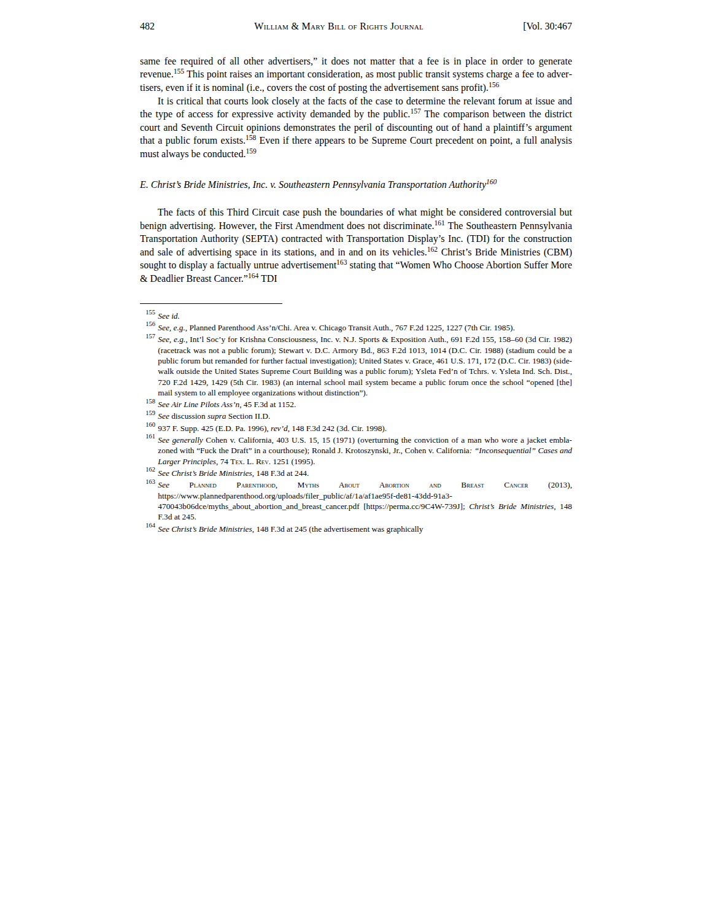482 William & Mary Bill of Rights Journal [Vol. 30:467
same fee required of all other advertisers,” it does not matter that a fee is in place in order to generate revenue.155 This point raises an important consideration, as most public transit systems charge a fee to advertisers, even if it is nominal (i.e., covers the cost of posting the advertisement sans profit).156
It is critical that courts look closely at the facts of the case to determine the relevant forum at issue and the type of access for expressive activity demanded by the public.157 The comparison between the district court and Seventh Circuit opinions demonstrates the peril of discounting out of hand a plaintiff’s argument that a public forum exists.158 Even if there appears to be Supreme Court precedent on point, a full analysis must always be conducted.159
E. Christ’s Bride Ministries, Inc. v. Southeastern Pennsylvania Transportation Authority160
The facts of this Third Circuit case push the boundaries of what might be considered controversial but benign advertising. However, the First Amendment does not discriminate.161 The Southeastern Pennsylvania Transportation Authority (SEPTA) contracted with Transportation Display’s Inc. (TDI) for the construction and sale of advertising space in its stations, and in and on its vehicles.162 Christ’s Bride Ministries (CBM) sought to display a factually untrue advertisement163 stating that “Women Who Choose Abortion Suffer More & Deadlier Breast Cancer.”164 TDI
See id.
See, e.g., Planned Parenthood Ass’n/Chi. Area v. Chicago Transit Auth., 767 F.2d 1225, 1227 (7th Cir. 1985).
See, e.g., Int’l Soc’y for Krishna Consciousness, Inc. v. N.J. Sports & Exposition Auth., 691 F.2d 155, 158–60 (3d Cir. 1982) (racetrack was not a public forum); Stewart v. D.C. Armory Bd., 863 F.2d 1013, 1014 (D.C. Cir. 1988) (stadium could be a public forum but remanded for further factual investigation); United States v. Grace, 461 U.S. 171, 172 (D.C. Cir. 1983) (sidewalk outside the United States Supreme Court Building was a public forum); Ysleta Fed’n of Tchrs. v. Ysleta Ind. Sch. Dist., 720 F.2d 1429, 1429 (5th Cir. 1983) (an internal school mail system became a public forum once the school “opened [the] mail system to all employee organizations without distinction”).
See Air Line Pilots Ass’n, 45 F.3d at 1152.
See discussion supra Section II.D.
937 F. Supp. 425 (E.D. Pa. 1996), rev’d, 148 F.3d 242 (3d. Cir. 1998).
See generally Cohen v. California, 403 U.S. 15, 15 (1971) (overturning the conviction of a man who wore a jacket emblazoned with “Fuck the Draft” in a courthouse); Ronald J. Krotoszynski, Jr., Cohen v. California: “Inconsequential” Cases and Larger Principles, 74 Tex. L. Rev. 1251 (1995).
See Christ’s Bride Ministries, 148 F.3d at 244.
See Planned Parenthood, Myths About Abortion and Breast Cancer (2013), https://www.plannedparenthood.org/uploads/filer_public/af/1a/af1ae95f-de81-43dd-91a3-470043b06dce/myths_about_abortion_and_breast_cancer.pdf [https://perma.cc/9C4W-739J]; Christ’s Bride Ministries, 148 F.3d at 245.
See Christ’s Bride Ministries, 148 F.3d at 245 (the advertisement was graphically